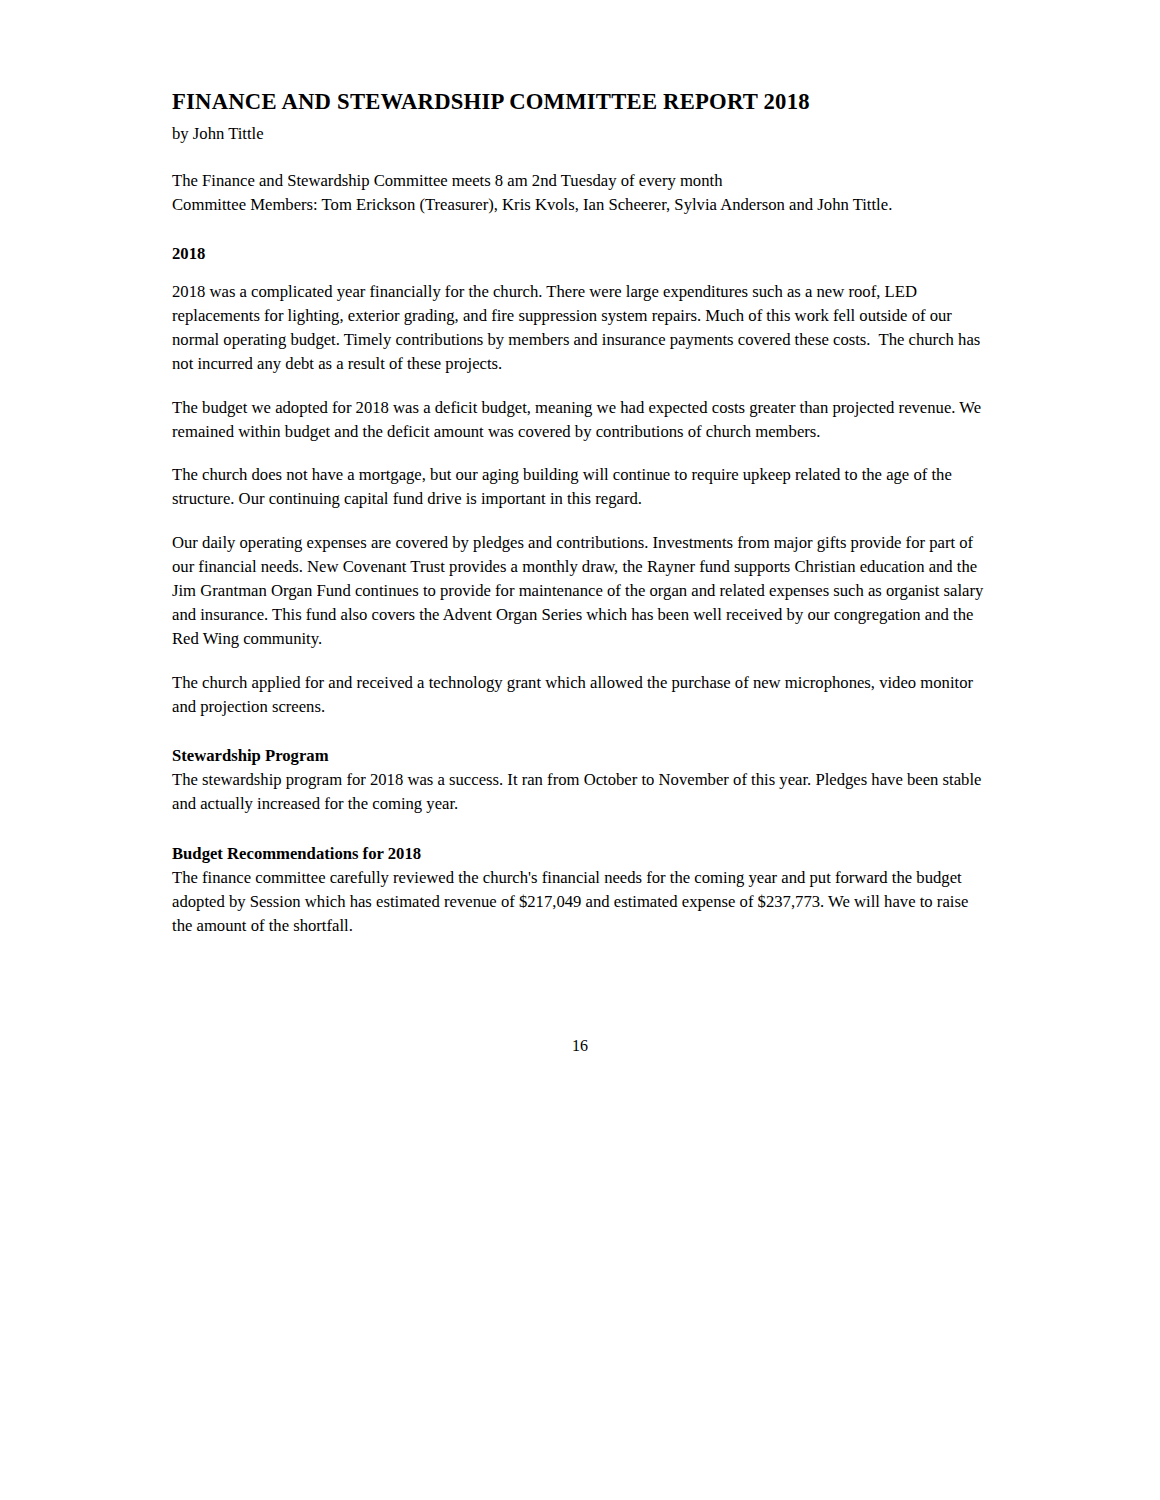FINANCE AND STEWARDSHIP COMMITTEE REPORT 2018
by John Tittle
The Finance and Stewardship Committee meets 8 am 2nd Tuesday of every month Committee Members: Tom Erickson (Treasurer), Kris Kvols, Ian Scheerer, Sylvia Anderson and John Tittle.
2018
2018 was a complicated year financially for the church. There were large expenditures such as a new roof, LED replacements for lighting, exterior grading, and fire suppression system repairs. Much of this work fell outside of our normal operating budget. Timely contributions by members and insurance payments covered these costs. The church has not incurred any debt as a result of these projects.
The budget we adopted for 2018 was a deficit budget, meaning we had expected costs greater than projected revenue. We remained within budget and the deficit amount was covered by contributions of church members.
The church does not have a mortgage, but our aging building will continue to require upkeep related to the age of the structure. Our continuing capital fund drive is important in this regard.
Our daily operating expenses are covered by pledges and contributions. Investments from major gifts provide for part of our financial needs. New Covenant Trust provides a monthly draw, the Rayner fund supports Christian education and the Jim Grantman Organ Fund continues to provide for maintenance of the organ and related expenses such as organist salary and insurance. This fund also covers the Advent Organ Series which has been well received by our congregation and the Red Wing community.
The church applied for and received a technology grant which allowed the purchase of new microphones, video monitor and projection screens.
Stewardship Program
The stewardship program for 2018 was a success. It ran from October to November of this year. Pledges have been stable and actually increased for the coming year.
Budget Recommendations for 2018
The finance committee carefully reviewed the church's financial needs for the coming year and put forward the budget adopted by Session which has estimated revenue of $217,049 and estimated expense of $237,773. We will have to raise the amount of the shortfall.
16